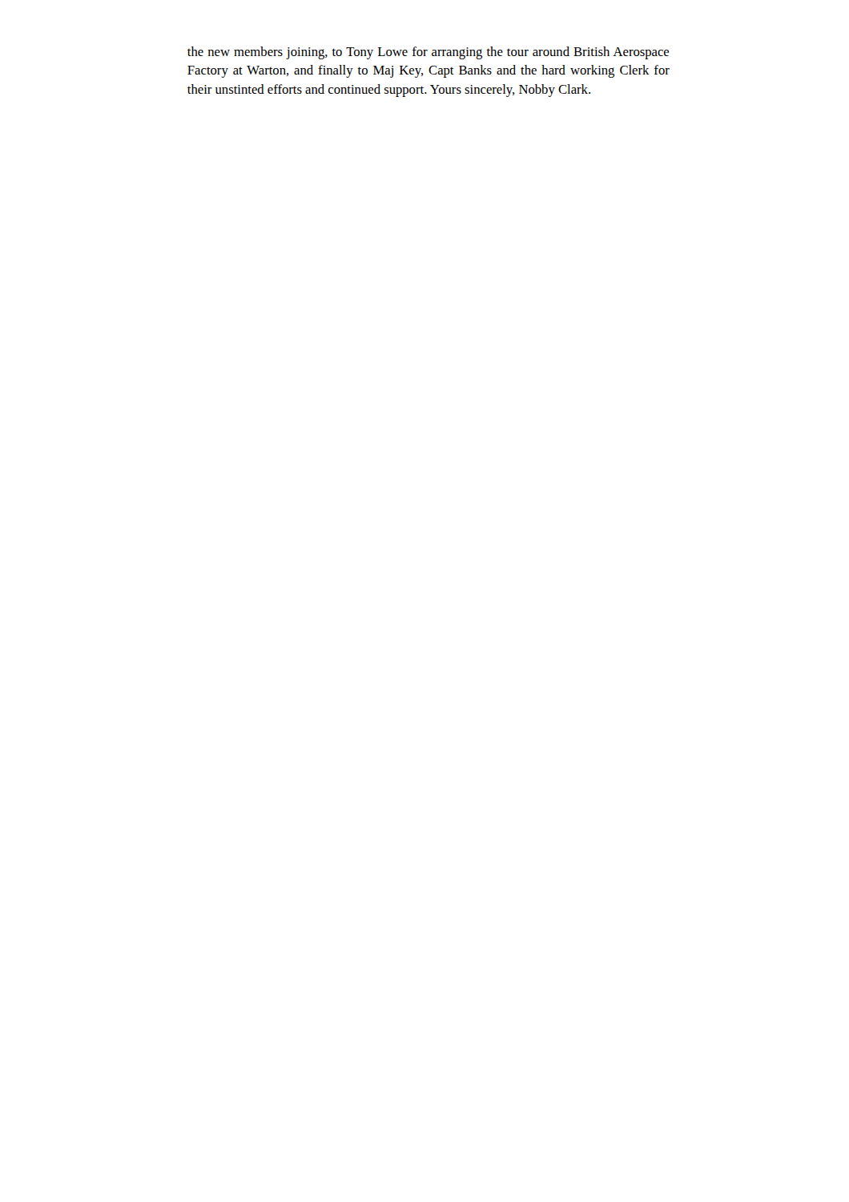the new members joining, to Tony Lowe for arranging the tour around British Aerospace Factory at Warton, and finally to Maj Key, Capt Banks and the hard working Clerk for their unstinted efforts and continued support. Yours sincerely, Nobby Clark.